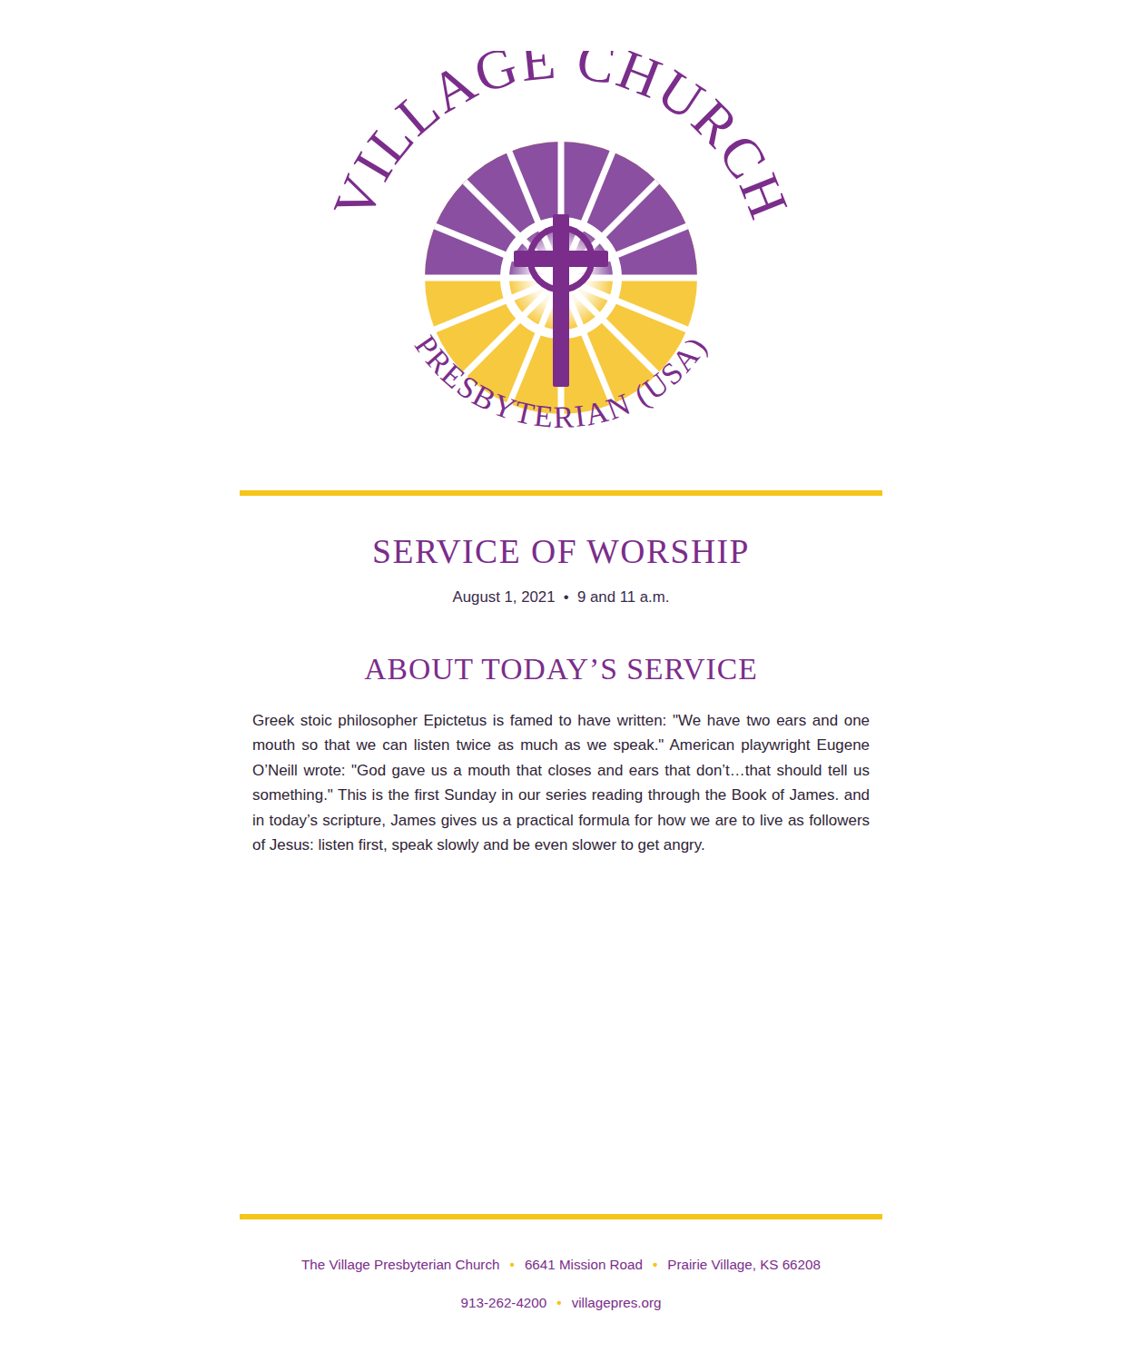VILLAGE CHURCH PRESBYTERIAN (USA)
Service of Worship
August 1, 2021 • 9 and 11 a.m.
About Today’s Service
Greek stoic philosopher Epictetus is famed to have written: "We have two ears and one mouth so that we can listen twice as much as we speak." American playwright Eugene O’Neill wrote: "God gave us a mouth that closes and ears that don’t…that should tell us something." This is the first Sunday in our series reading through the Book of James. and in today’s scripture, James gives us a practical formula for how we are to live as followers of Jesus: listen first, speak slowly and be even slower to get angry.
The Village Presbyterian Church • 6641 Mission Road • Prairie Village, KS 66208
913-262-4200 • villagepres.org